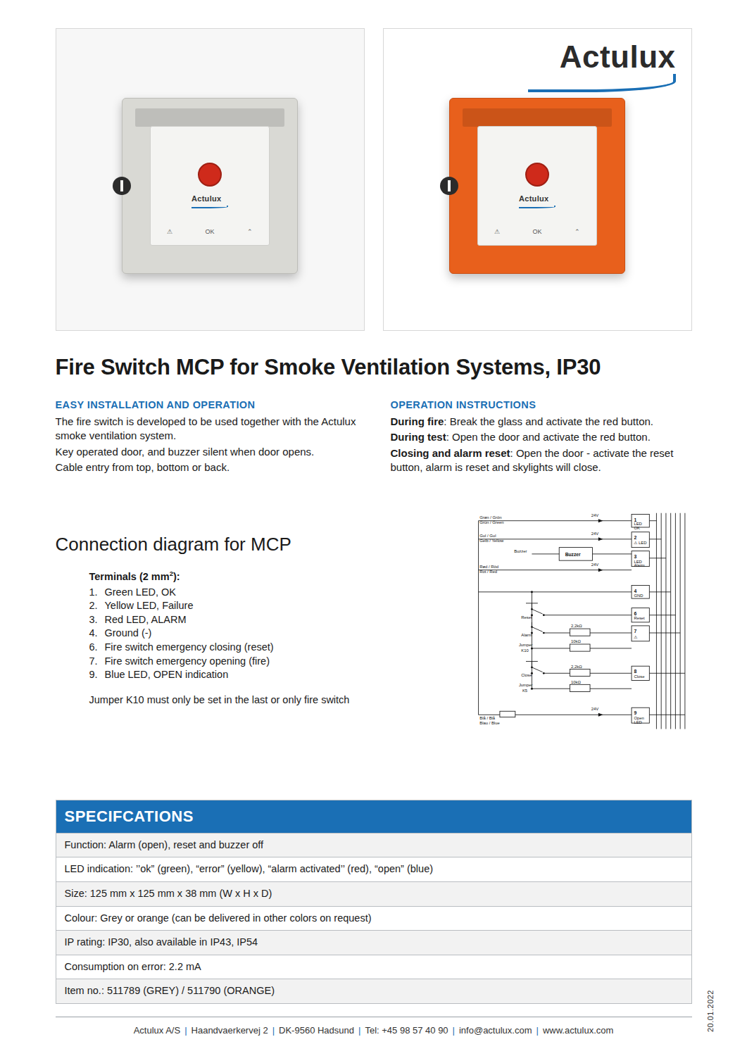Actulux
⚠OK⌃
Actulux
Actulux
⚠OK⌃
Fire Switch MCP for Smoke Ventilation Systems, IP30
Easy installation and operation
The fire switch is developed to be used together with the Actulux smoke ventilation system.
Key operated door, and buzzer silent when door opens.
Cable entry from top, bottom or back.
Operation instructions
During fire: Break the glass and activate the red button.
During test: Open the door and activate the red button.
Closing and alarm reset: Open the door - activate the reset button, alarm is reset and skylights will close.
Connection diagram for MCP
Terminals (2 mm2):
1. Green LED, OK
2. Yellow LED, Failure
3. Red LED, ALARM
4. Ground (-)
6. Fire switch emergency closing (reset)
7. Fire switch emergency opening (fire)
9. Blue LED, OPEN indication
Jumper K10 must only be set in the last or only fire switch
1 LED OK Grøn / Grön Grün / Green 24V 2 ⚠ LED Gul / Gul Gelb / Yellow 24V Buzzer Buzzer 3 LED Alarm Rød / Röd Rot / Red 24V 4 GND Reset 6 Reset Alarm 2,2kΩ 7 ⚠ Jumper K10 10kΩ Close 2,2kΩ 8 Close Jumper K5 10kΩ 9 Open LED Blå / Blå Blau / Blue 24V
SPECIFCATIONS
| Function: Alarm (open), reset and buzzer off |
| LED indication: ’’ok” (green), “error” (yellow), “alarm activated’’ (red), “open” (blue) |
| Size: 125 mm x 125 mm x 38 mm (W x H x D) |
| Colour: Grey or orange (can be delivered in other colors on request) |
| IP rating: IP30, also available in IP43, IP54 |
| Consumption on error: 2.2 mA |
| Item no.: 511789 (GREY) / 511790 (ORANGE) |
Actulux A/S| Haandvaerkervej 2| DK-9560 Hadsund| Tel: +45 98 57 40 90| info@actulux.com| www.actulux.com
20.01.2022